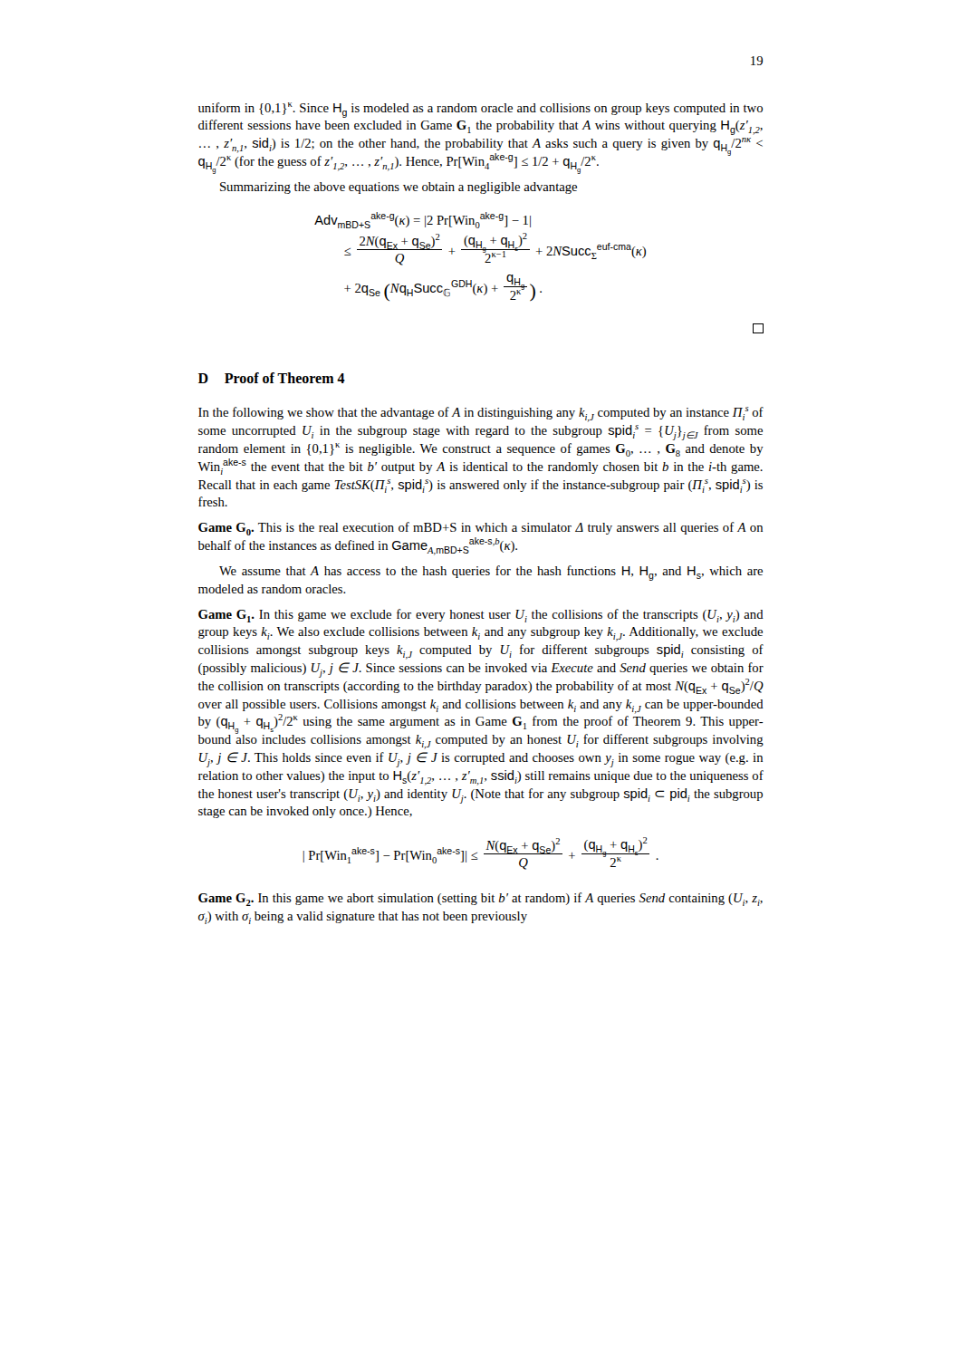19
uniform in {0,1}κ. Since Hg is modeled as a random oracle and collisions on group keys computed in two different sessions have been excluded in Game G1 the probability that A wins without querying Hg(z′1,2, … , z′n,1, sidi) is 1/2; on the other hand, the probability that A asks such a query is given by qHg/2nκ < qHg/2κ (for the guess of z′1,2, … , z′n,1). Hence, Pr[Win4ake-g] ≤ 1/2 + qHg/2κ.
Summarizing the above equations we obtain a negligible advantage
AdvmBD+Sake-g(κ) = |2 Pr[Win0ake-g] − 1| ≤ 2N(qEx + qSe)2 Q + (qHg + qHs)22κ−1 + 2NSuccΣeuf-cma(κ) + 2qSe (NqH Succ𝔾GDH(κ) + qHg 2κ) .
DProof of Theorem 4
In the following we show that the advantage of A in distinguishing any ki,J computed by an instance Πis of some uncorrupted Ui in the subgroup stage with regard to the subgroup spidis = {Uj}j∈J from some random element in {0,1}κ is negligible. We construct a sequence of games G0, … , G8 and denote by Winiake-s the event that the bit b′ output by A is identical to the randomly chosen bit b in the i-th game. Recall that in each game TestSK(Πis, spidis) is answered only if the instance-subgroup pair (Πis, spidis) is fresh.
Game G0. This is the real execution of mBD+S in which a simulator Δ truly answers all queries of A on behalf of the instances as defined in GameA,mBD+Sake-s,b(κ).
We assume that A has access to the hash queries for the hash functions H, Hg, and Hs, which are modeled as random oracles.
Game G1. In this game we exclude for every honest user Ui the collisions of the transcripts (Ui, yi) and group keys ki. We also exclude collisions between ki and any subgroup key ki,J. Additionally, we exclude collisions amongst subgroup keys ki,J computed by Ui for different subgroups spidi consisting of (possibly malicious) Uj, j ∈ J. Since sessions can be invoked via Execute and Send queries we obtain for the collision on transcripts (according to the birthday paradox) the probability of at most N(qEx + qSe)2/Q over all possible users. Collisions amongst ki and collisions between ki and any ki,J can be upper-bounded by (qHg + qHs)2/2κ using the same argument as in Game G1 from the proof of Theorem 9. This upper-bound also includes collisions amongst ki,J computed by an honest Ui for different subgroups involving Uj, j ∈ J. This holds since even if Uj, j ∈ J is corrupted and chooses own yj in some rogue way (e.g. in relation to other values) the input to Hs(z′1,2, … , z′m,1, ssidi) still remains unique due to the uniqueness of the honest user's transcript (Ui, yi) and identity Uj. (Note that for any subgroup spidi ⊂ pidi the subgroup stage can be invoked only once.) Hence,
| Pr[Win1ake-s] − Pr[Win0ake-s]| ≤ N(qEx + qSe)2 Q + (qHg + qHs)22κ .
Game G2. In this game we abort simulation (setting bit b′ at random) if A queries Send containing (Ui, zi, σi) with σi being a valid signature that has not been previously